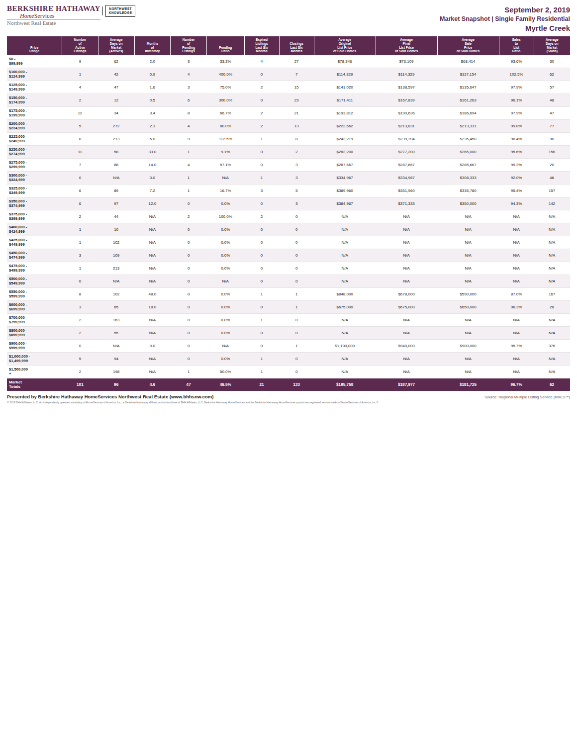BERKSHIRE HATHAWAY
Home Services
Northwest Real Estate
NORTHWEST
KNOWLEDGE
September 2, 2019
Market Snapshot | Single Family Residential
Myrtle Creek
| Price Range | Number of Active Listings | Average Days on Market (Actives) | Months of Inventory | Number of Pending Listings | Pending Ratio | Expired Listings Last Six Months | Closings Last Six Months | Average Original List Price of Sold Homes | Average Final List Price of Sold Homes | Average Sale Price of Sold Homes | Sales to List Ratio | Average Days on Market (Solds) |
| --- | --- | --- | --- | --- | --- | --- | --- | --- | --- | --- | --- | --- |
| $0 - $99,999 | 9 | 62 | 2.0 | 3 | 33.3% | 4 | 27 | $78,346 | $73,109 | $68,414 | 93.6% | 30 |
| $100,000 - $124,999 | 1 | 42 | 0.9 | 4 | 400.0% | 0 | 7 | $114,329 | $114,329 | $117,154 | 102.5% | 62 |
| $125,000 - $149,999 | 4 | 47 | 1.6 | 3 | 75.0% | 2 | 15 | $141,020 | $138,597 | $135,647 | 97.9% | 57 |
| $150,000 - $174,999 | 2 | 12 | 0.5 | 6 | 300.0% | 0 | 23 | $171,411 | $167,839 | $161,263 | 96.1% | 48 |
| $175,000 - $199,999 | 12 | 34 | 3.4 | 8 | 66.7% | 2 | 21 | $193,812 | $190,636 | $186,694 | 97.9% | 47 |
| $200,000 - $224,999 | 5 | 272 | 2.3 | 4 | 80.0% | 2 | 13 | $222,662 | $213,831 | $213,331 | 99.8% | 77 |
| $225,000 - $249,999 | 8 | 213 | 6.0 | 9 | 112.5% | 1 | 8 | $242,219 | $239,394 | $235,450 | 98.4% | 90 |
| $250,000 - $274,999 | 11 | 58 | 33.0 | 1 | 9.1% | 0 | 2 | $282,200 | $277,200 | $265,000 | 95.6% | 156 |
| $275,000 - $299,999 | 7 | 88 | 14.0 | 4 | 57.1% | 0 | 3 | $287,667 | $287,667 | $285,667 | 99.3% | 20 |
| $300,000 - $324,999 | 0 | N/A | 0.0 | 1 | N/A | 1 | 3 | $334,967 | $334,967 | $308,333 | 92.0% | 46 |
| $325,000 - $349,999 | 6 | 89 | 7.2 | 1 | 16.7% | 3 | 5 | $389,960 | $351,960 | $335,780 | 95.4% | 157 |
| $350,000 - $374,999 | 6 | 97 | 12.0 | 0 | 0.0% | 0 | 3 | $384,967 | $371,333 | $350,000 | 94.3% | 142 |
| $375,000 - $399,999 | 2 | 44 | N/A | 2 | 100.0% | 2 | 0 | N/A | N/A | N/A | N/A | N/A |
| $400,000 - $424,999 | 1 | 10 | N/A | 0 | 0.0% | 0 | 0 | N/A | N/A | N/A | N/A | N/A |
| $425,000 - $449,999 | 1 | 102 | N/A | 0 | 0.0% | 0 | 0 | N/A | N/A | N/A | N/A | N/A |
| $450,000 - $474,999 | 3 | 109 | N/A | 0 | 0.0% | 0 | 0 | N/A | N/A | N/A | N/A | N/A |
| $475,000 - $499,999 | 1 | 213 | N/A | 0 | 0.0% | 0 | 0 | N/A | N/A | N/A | N/A | N/A |
| $500,000 - $549,999 | 0 | N/A | N/A | 0 | N/A | 0 | 0 | N/A | N/A | N/A | N/A | N/A |
| $550,000 - $599,999 | 8 | 102 | 48.0 | 0 | 0.0% | 1 | 1 | $848,000 | $678,000 | $590,000 | 87.0% | 167 |
| $600,000 - $699,999 | 3 | 65 | 18.0 | 0 | 0.0% | 0 | 1 | $675,000 | $675,000 | $650,000 | 96.3% | 28 |
| $700,000 - $799,999 | 2 | 163 | N/A | 0 | 0.0% | 1 | 0 | N/A | N/A | N/A | N/A | N/A |
| $800,000 - $899,999 | 2 | 55 | N/A | 0 | 0.0% | 0 | 0 | N/A | N/A | N/A | N/A | N/A |
| $900,000 - $999,999 | 0 | N/A | 0.0 | 0 | N/A | 0 | 1 | $1,100,000 | $940,000 | $900,000 | 95.7% | 376 |
| $1,000,000 - $1,499,999 | 5 | 94 | N/A | 0 | 0.0% | 1 | 0 | N/A | N/A | N/A | N/A | N/A |
| $1,500,000 + | 2 | 198 | N/A | 1 | 50.0% | 1 | 0 | N/A | N/A | N/A | N/A | N/A |
| Market Totals | 101 | 96 | 4.6 | 47 | 46.5% | 21 | 133 | $195,758 | $187,977 | $181,725 | 96.7% | 62 |
Presented by Berkshire Hathaway HomeServices Northwest Real Estate (www.bhhsnw.com)
Source: Regional Multiple Listing Service (RMLS™)
© 2019 BHH Affiliates, LLC. An independently operated subsidiary of HomeServices of America, Inc., a Berkshire Hathaway affiliate, and a franchisee of BHH Affiliates, LLC. Berkshire Hathaway HomeServices and the Berkshire Hathaway HomeServices symbol are registered service marks of HomeServices of America, Inc.®